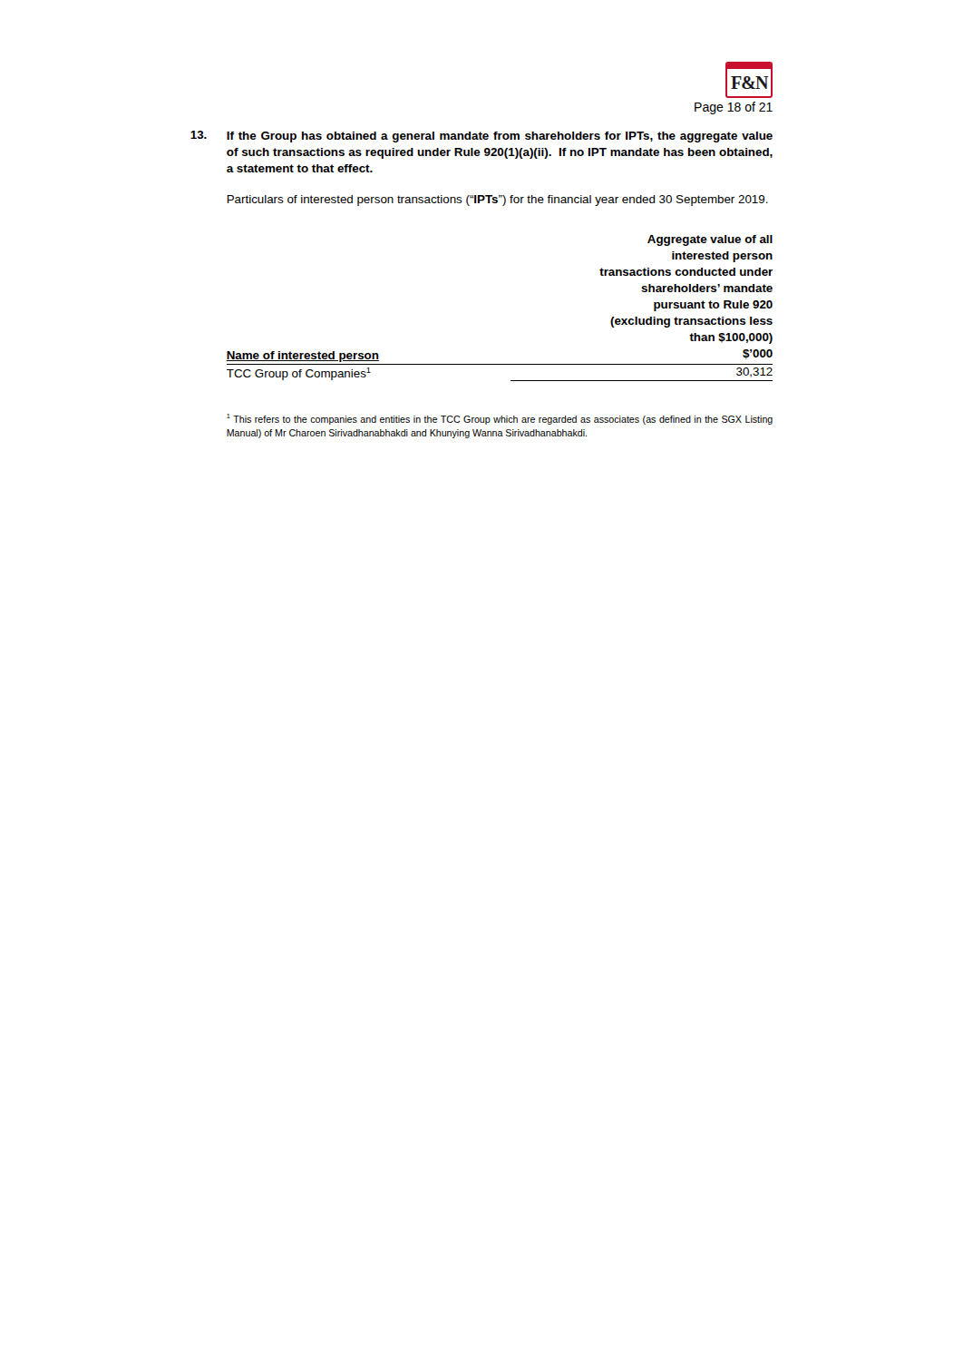F&N
Page 18 of 21
13.
If the Group has obtained a general mandate from shareholders for IPTs, the aggregate value of such transactions as required under Rule 920(1)(a)(ii). If no IPT mandate has been obtained, a statement to that effect.
Particulars of interested person transactions (“IPTs”) for the financial year ended 30 September 2019.
| | Aggregate value of all interested person transactions conducted under shareholders’ mandate pursuant to Rule 920 (excluding transactions less than $100,000) |
| Name of interested person | $’000 |
| TCC Group of Companies 1 | 30,312 |
1 This refers to the companies and entities in the TCC Group which are regarded as associates (as defined in the SGX Listing Manual) of Mr Charoen Sirivadhanabhakdi and Khunying Wanna Sirivadhanabhakdi.